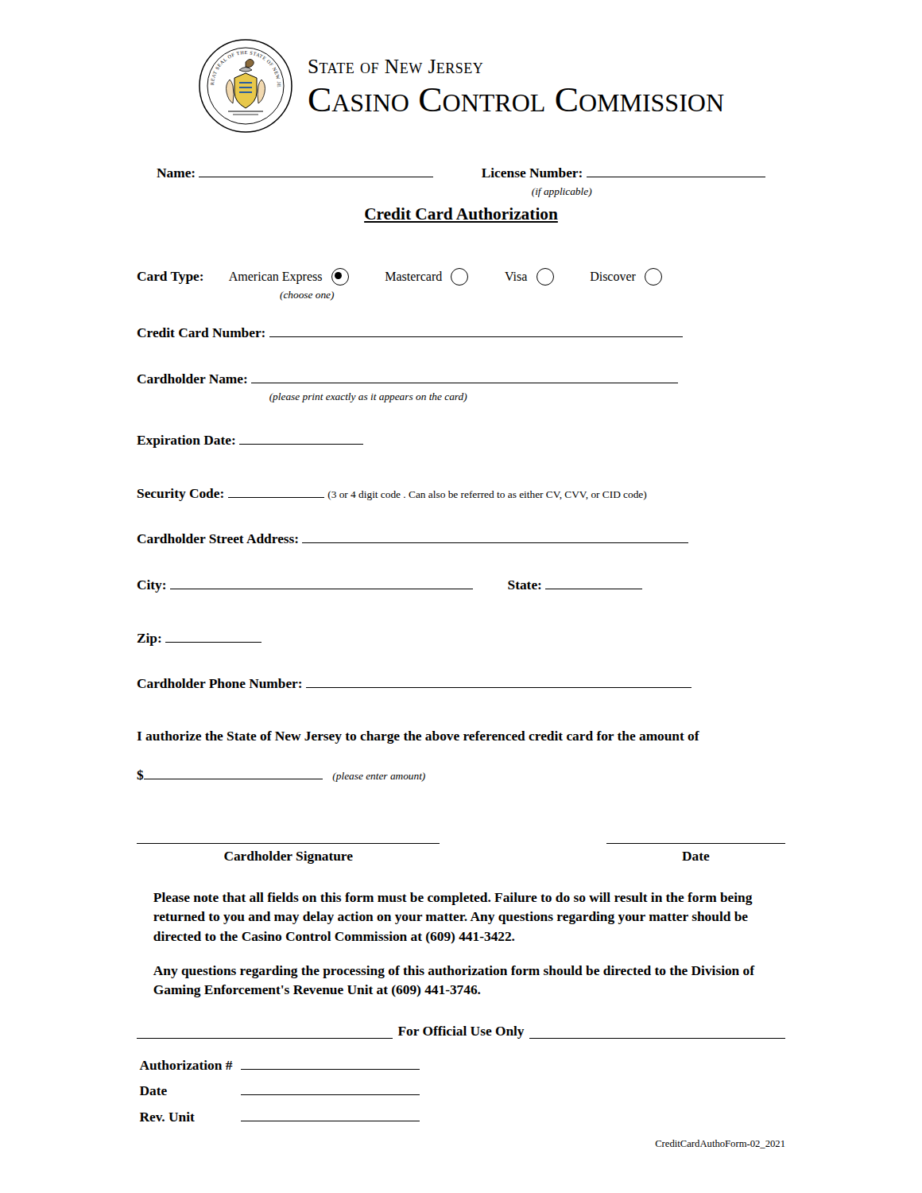THE GREAT SEAL OF THE STATE OF NEW JERSEY
State of New Jersey
Casino Control Commission
Name:
License Number:
(if applicable)
Credit Card Authorization
Card Type: American Express Mastercard Visa Discover
(choose one)
Credit Card Number:
Cardholder Name: (please print exactly as it appears on the card)
Expiration Date:
Security Code: (3 or 4 digit code . Can also be referred to as either CV, CVV, or CID code)
Cardholder Street Address:
City:
State:
Zip:
Cardholder Phone Number:
I authorize the State of New Jersey to charge the above referenced credit card for the amount of
$ (please enter amount)
Cardholder Signature
Date
Please note that all fields on this form must be completed. Failure to do so will result in the form being returned to you and may delay action on your matter. Any questions regarding your matter should be directed to the Casino Control Commission at (609) 441-3422.
Any questions regarding the processing of this authorization form should be directed to the Division of Gaming Enforcement's Revenue Unit at (609) 441-3746.
For Official Use Only
| Authorization # | |
| Date | |
| Rev. Unit | |
CreditCardAuthoForm-02_2021